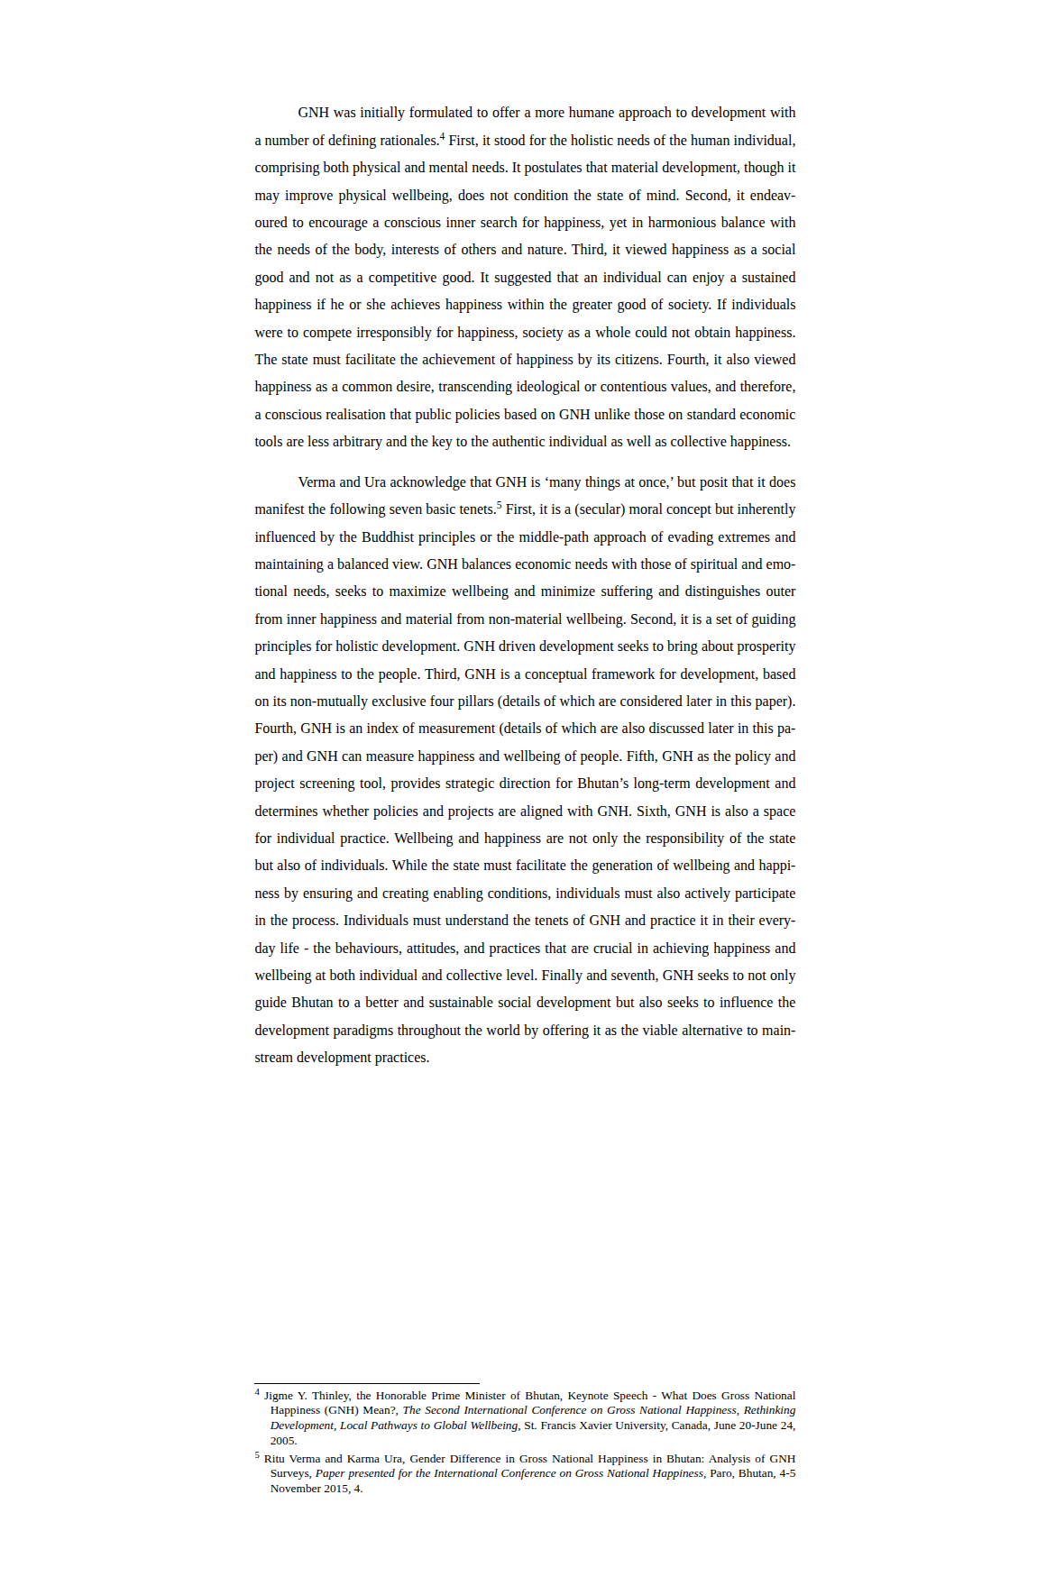GNH was initially formulated to offer a more humane approach to development with a number of defining rationales.4 First, it stood for the holistic needs of the human individual, comprising both physical and mental needs. It postulates that material development, though it may improve physical wellbeing, does not condition the state of mind. Second, it endeavoured to encourage a conscious inner search for happiness, yet in harmonious balance with the needs of the body, interests of others and nature. Third, it viewed happiness as a social good and not as a competitive good. It suggested that an individual can enjoy a sustained happiness if he or she achieves happiness within the greater good of society. If individuals were to compete irresponsibly for happiness, society as a whole could not obtain happiness. The state must facilitate the achievement of happiness by its citizens. Fourth, it also viewed happiness as a common desire, transcending ideological or contentious values, and therefore, a conscious realisation that public policies based on GNH unlike those on standard economic tools are less arbitrary and the key to the authentic individual as well as collective happiness.
Verma and Ura acknowledge that GNH is ‘many things at once,’ but posit that it does manifest the following seven basic tenets.5 First, it is a (secular) moral concept but inherently influenced by the Buddhist principles or the middle-path approach of evading extremes and maintaining a balanced view. GNH balances economic needs with those of spiritual and emotional needs, seeks to maximize wellbeing and minimize suffering and distinguishes outer from inner happiness and material from non-material wellbeing. Second, it is a set of guiding principles for holistic development. GNH driven development seeks to bring about prosperity and happiness to the people. Third, GNH is a conceptual framework for development, based on its non-mutually exclusive four pillars (details of which are considered later in this paper). Fourth, GNH is an index of measurement (details of which are also discussed later in this paper) and GNH can measure happiness and wellbeing of people. Fifth, GNH as the policy and project screening tool, provides strategic direction for Bhutan’s long-term development and determines whether policies and projects are aligned with GNH. Sixth, GNH is also a space for individual practice. Wellbeing and happiness are not only the responsibility of the state but also of individuals. While the state must facilitate the generation of wellbeing and happiness by ensuring and creating enabling conditions, individuals must also actively participate in the process. Individuals must understand the tenets of GNH and practice it in their everyday life - the behaviours, attitudes, and practices that are crucial in achieving happiness and wellbeing at both individual and collective level. Finally and seventh, GNH seeks to not only guide Bhutan to a better and sustainable social development but also seeks to influence the development paradigms throughout the world by offering it as the viable alternative to mainstream development practices.
4 Jigme Y. Thinley, the Honorable Prime Minister of Bhutan, Keynote Speech - What Does Gross National Happiness (GNH) Mean?, The Second International Conference on Gross National Happiness, Rethinking Development, Local Pathways to Global Wellbeing, St. Francis Xavier University, Canada, June 20-June 24, 2005.
5 Ritu Verma and Karma Ura, Gender Difference in Gross National Happiness in Bhutan: Analysis of GNH Surveys, Paper presented for the International Conference on Gross National Happiness, Paro, Bhutan, 4-5 November 2015, 4.